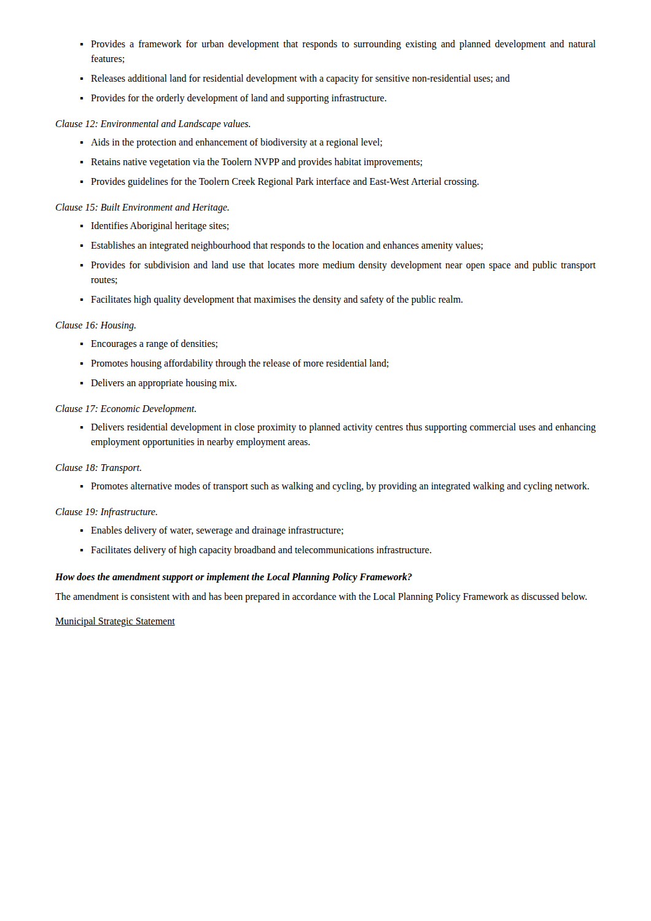Provides a framework for urban development that responds to surrounding existing and planned development and natural features;
Releases additional land for residential development with a capacity for sensitive non-residential uses; and
Provides for the orderly development of land and supporting infrastructure.
Clause 12: Environmental and Landscape values.
Aids in the protection and enhancement of biodiversity at a regional level;
Retains native vegetation via the Toolern NVPP and provides habitat improvements;
Provides guidelines for the Toolern Creek Regional Park interface and East-West Arterial crossing.
Clause 15: Built Environment and Heritage.
Identifies Aboriginal heritage sites;
Establishes an integrated neighbourhood that responds to the location and enhances amenity values;
Provides for subdivision and land use that locates more medium density development near open space and public transport routes;
Facilitates high quality development that maximises the density and safety of the public realm.
Clause 16: Housing.
Encourages a range of densities;
Promotes housing affordability through the release of more residential land;
Delivers an appropriate housing mix.
Clause 17: Economic Development.
Delivers residential development in close proximity to planned activity centres thus supporting commercial uses and enhancing employment opportunities in nearby employment areas.
Clause 18: Transport.
Promotes alternative modes of transport such as walking and cycling, by providing an integrated walking and cycling network.
Clause 19: Infrastructure.
Enables delivery of water, sewerage and drainage infrastructure;
Facilitates delivery of high capacity broadband and telecommunications infrastructure.
How does the amendment support or implement the Local Planning Policy Framework?
The amendment is consistent with and has been prepared in accordance with the Local Planning Policy Framework as discussed below.
Municipal Strategic Statement